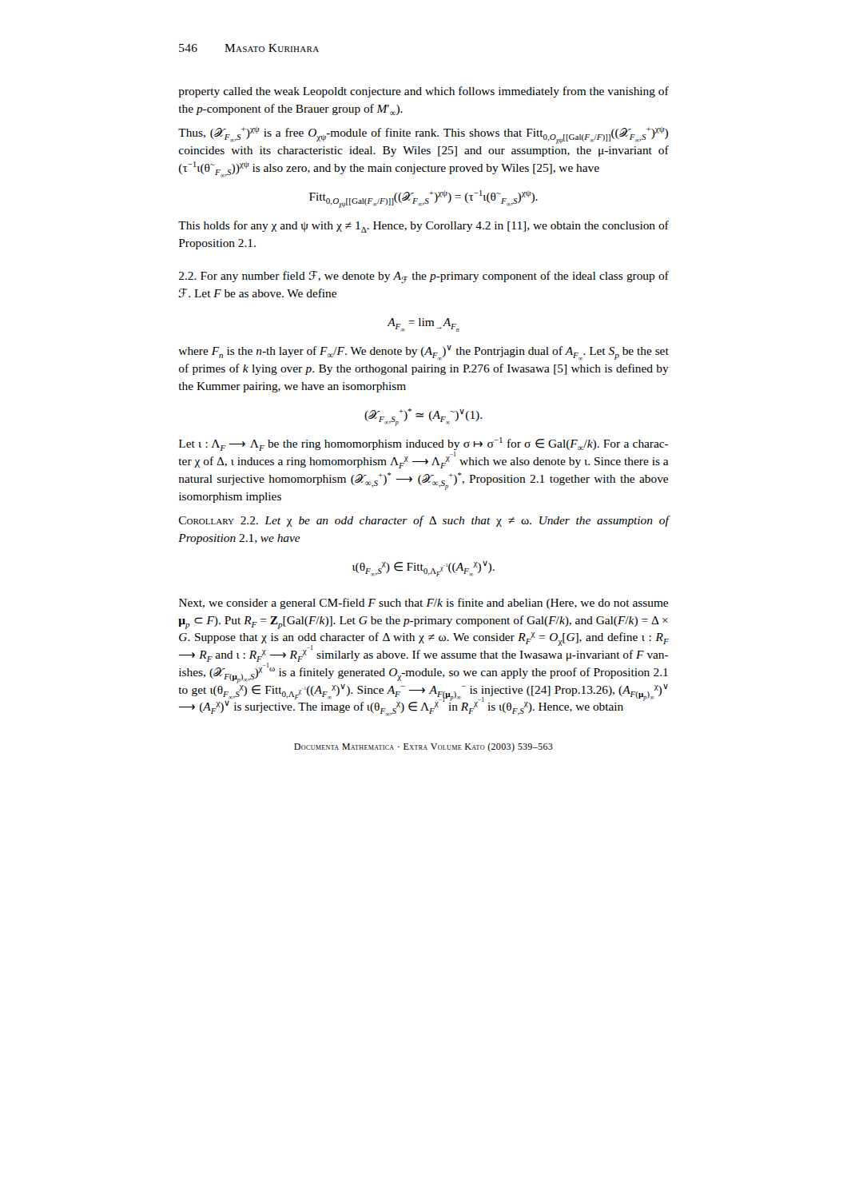546 Masato Kurihara
property called the weak Leopoldt conjecture and which follows immediately from the vanishing of the p-component of the Brauer group of M′∞).
Thus, (𝒳F∞,S+)χψ is a free Oχψ-module of finite rank. This shows that Fitt0,Oχψ[[Gal(F∞/F)]]((𝒳F∞,S+)χψ) coincides with its characteristic ideal. By Wiles [25] and our assumption, the μ-invariant of (τ−1ι(θ~F∞,S))χψ is also zero, and by the main conjecture proved by Wiles [25], we have
Fitt0,Oχψ[[Gal(F∞/F)]]((𝒳F∞,S+)χψ) = (τ−1ι(θ~F∞,S)χψ).
This holds for any χ and ψ with χ ≠ 1Δ. Hence, by Corollary 4.2 in [11], we obtain the conclusion of Proposition 2.1.
2.2. For any number field ℱ, we denote by Aℱ the p-primary component of the ideal class group of ℱ. Let F be as above. We define
AF∞ = lim→AFn
where Fn is the n-th layer of F∞/F. We denote by (AF∞)∨ the Pontrjagin dual of AF∞. Let Sp be the set of primes of k lying over p. By the orthogonal pairing in P.276 of Iwasawa [5] which is defined by the Kummer pairing, we have an isomorphism
(𝒳F∞,Sp+)* ≃ (AF∞~)∨(1).
Let ι : ΛF ⟶ ΛF be the ring homomorphism induced by σ ↦ σ−1 for σ ∈ Gal(F∞/k). For a character χ of Δ, ι induces a ring homomorphism ΛFχ ⟶ ΛFχ−1 which we also denote by ι. Since there is a natural surjective homomorphism (𝒳∞,S+)* ⟶ (𝒳∞,Sp+)*, Proposition 2.1 together with the above isomorphism implies
Corollary 2.2. Let χ be an odd character of Δ such that χ ≠ ω. Under the assumption of Proposition 2.1, we have
ι(θF∞,Sχ) ∈ Fitt0,ΛFχ−1((AF∞χ)∨).
Next, we consider a general CM-field F such that F/k is finite and abelian (Here, we do not assume μp ⊂ F). Put RF = Zp[Gal(F/k)]. Let G be the p-primary component of Gal(F/k), and Gal(F/k) = Δ × G. Suppose that χ is an odd character of Δ with χ ≠ ω. We consider RFχ = Oχ[G], and define ι : RF ⟶ RF and ι : RFχ ⟶ RFχ−1 similarly as above. If we assume that the Iwasawa μ-invariant of F vanishes, (𝒳F(μp)∞,S)χ−1ω is a finitely generated Oχ-module, so we can apply the proof of Proposition 2.1 to get ι(θF∞,Sχ) ∈ Fitt0,ΛFχ−1((AF∞χ)∨). Since AF− ⟶ AF(μp)∞− is injective ([24] Prop.13.26), (AF(μp)∞χ)∨ ⟶ (AFχ)∨ is surjective. The image of ι(θF∞,Sχ) ∈ ΛFχ−1 in RFχ−1 is ι(θF,Sχ). Hence, we obtain
Documenta Mathematica · Extra Volume Kato (2003) 539–563